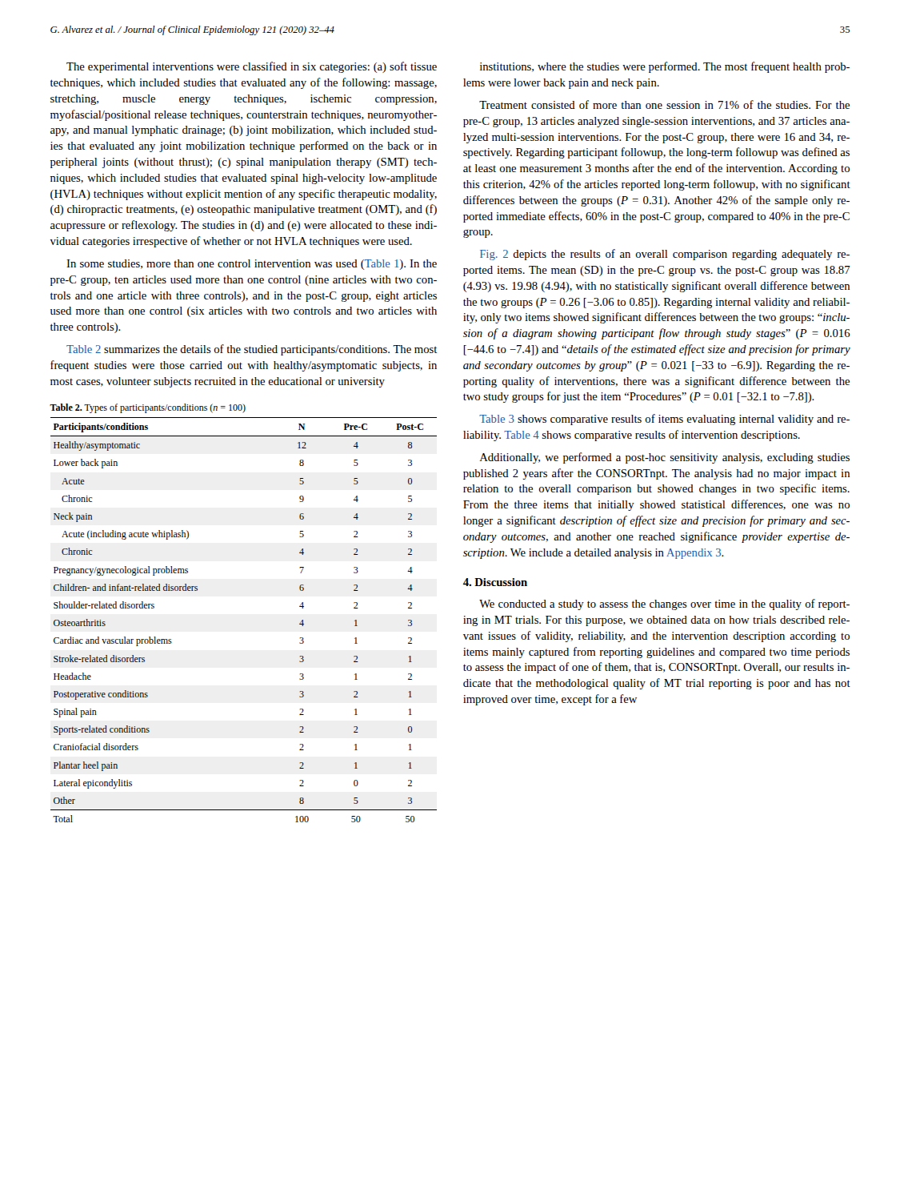G. Alvarez et al. / Journal of Clinical Epidemiology 121 (2020) 32–44 35
The experimental interventions were classified in six categories: (a) soft tissue techniques, which included studies that evaluated any of the following: massage, stretching, muscle energy techniques, ischemic compression, myofascial/positional release techniques, counterstrain techniques, neuromyotherapy, and manual lymphatic drainage; (b) joint mobilization, which included studies that evaluated any joint mobilization technique performed on the back or in peripheral joints (without thrust); (c) spinal manipulation therapy (SMT) techniques, which included studies that evaluated spinal high-velocity low-amplitude (HVLA) techniques without explicit mention of any specific therapeutic modality, (d) chiropractic treatments, (e) osteopathic manipulative treatment (OMT), and (f) acupressure or reflexology. The studies in (d) and (e) were allocated to these individual categories irrespective of whether or not HVLA techniques were used.
In some studies, more than one control intervention was used (Table 1). In the pre-C group, ten articles used more than one control (nine articles with two controls and one article with three controls), and in the post-C group, eight articles used more than one control (six articles with two controls and two articles with three controls).
Table 2 summarizes the details of the studied participants/conditions. The most frequent studies were those carried out with healthy/asymptomatic subjects, in most cases, volunteer subjects recruited in the educational or university
Table 2. Types of participants/conditions ( n = 100)
| Participants/conditions | N | Pre-C | Post-C |
| --- | --- | --- | --- |
| Healthy/asymptomatic | 12 | 4 | 8 |
| Lower back pain | 8 | 5 | 3 |
| Acute | 5 | 5 | 0 |
| Chronic | 9 | 4 | 5 |
| Neck pain | 6 | 4 | 2 |
| Acute (including acute whiplash) | 5 | 2 | 3 |
| Chronic | 4 | 2 | 2 |
| Pregnancy/gynecological problems | 7 | 3 | 4 |
| Children- and infant-related disorders | 6 | 2 | 4 |
| Shoulder-related disorders | 4 | 2 | 2 |
| Osteoarthritis | 4 | 1 | 3 |
| Cardiac and vascular problems | 3 | 1 | 2 |
| Stroke-related disorders | 3 | 2 | 1 |
| Headache | 3 | 1 | 2 |
| Postoperative conditions | 3 | 2 | 1 |
| Spinal pain | 2 | 1 | 1 |
| Sports-related conditions | 2 | 2 | 0 |
| Craniofacial disorders | 2 | 1 | 1 |
| Plantar heel pain | 2 | 1 | 1 |
| Lateral epicondylitis | 2 | 0 | 2 |
| Other | 8 | 5 | 3 |
| Total | 100 | 50 | 50 |
institutions, where the studies were performed. The most frequent health problems were lower back pain and neck pain.
Treatment consisted of more than one session in 71% of the studies. For the pre-C group, 13 articles analyzed single-session interventions, and 37 articles analyzed multi-session interventions. For the post-C group, there were 16 and 34, respectively. Regarding participant followup, the long-term followup was defined as at least one measurement 3 months after the end of the intervention. According to this criterion, 42% of the articles reported long-term followup, with no significant differences between the groups (P = 0.31). Another 42% of the sample only reported immediate effects, 60% in the post-C group, compared to 40% in the pre-C group.
Fig. 2 depicts the results of an overall comparison regarding adequately reported items. The mean (SD) in the pre-C group vs. the post-C group was 18.87 (4.93) vs. 19.98 (4.94), with no statistically significant overall difference between the two groups (P = 0.26 [−3.06 to 0.85]). Regarding internal validity and reliability, only two items showed significant differences between the two groups: “inclusion of a diagram showing participant flow through study stages” (P = 0.016 [−44.6 to −7.4]) and “details of the estimated effect size and precision for primary and secondary outcomes by group” (P = 0.021 [−33 to −6.9]). Regarding the reporting quality of interventions, there was a significant difference between the two study groups for just the item “Procedures” (P = 0.01 [−32.1 to −7.8]).
Table 3 shows comparative results of items evaluating internal validity and reliability. Table 4 shows comparative results of intervention descriptions.
Additionally, we performed a post-hoc sensitivity analysis, excluding studies published 2 years after the CONSORTnpt. The analysis had no major impact in relation to the overall comparison but showed changes in two specific items. From the three items that initially showed statistical differences, one was no longer a significant description of effect size and precision for primary and secondary outcomes, and another one reached significance provider expertise description. We include a detailed analysis in Appendix 3.
4. Discussion
We conducted a study to assess the changes over time in the quality of reporting in MT trials. For this purpose, we obtained data on how trials described relevant issues of validity, reliability, and the intervention description according to items mainly captured from reporting guidelines and compared two time periods to assess the impact of one of them, that is, CONSORTnpt. Overall, our results indicate that the methodological quality of MT trial reporting is poor and has not improved over time, except for a few